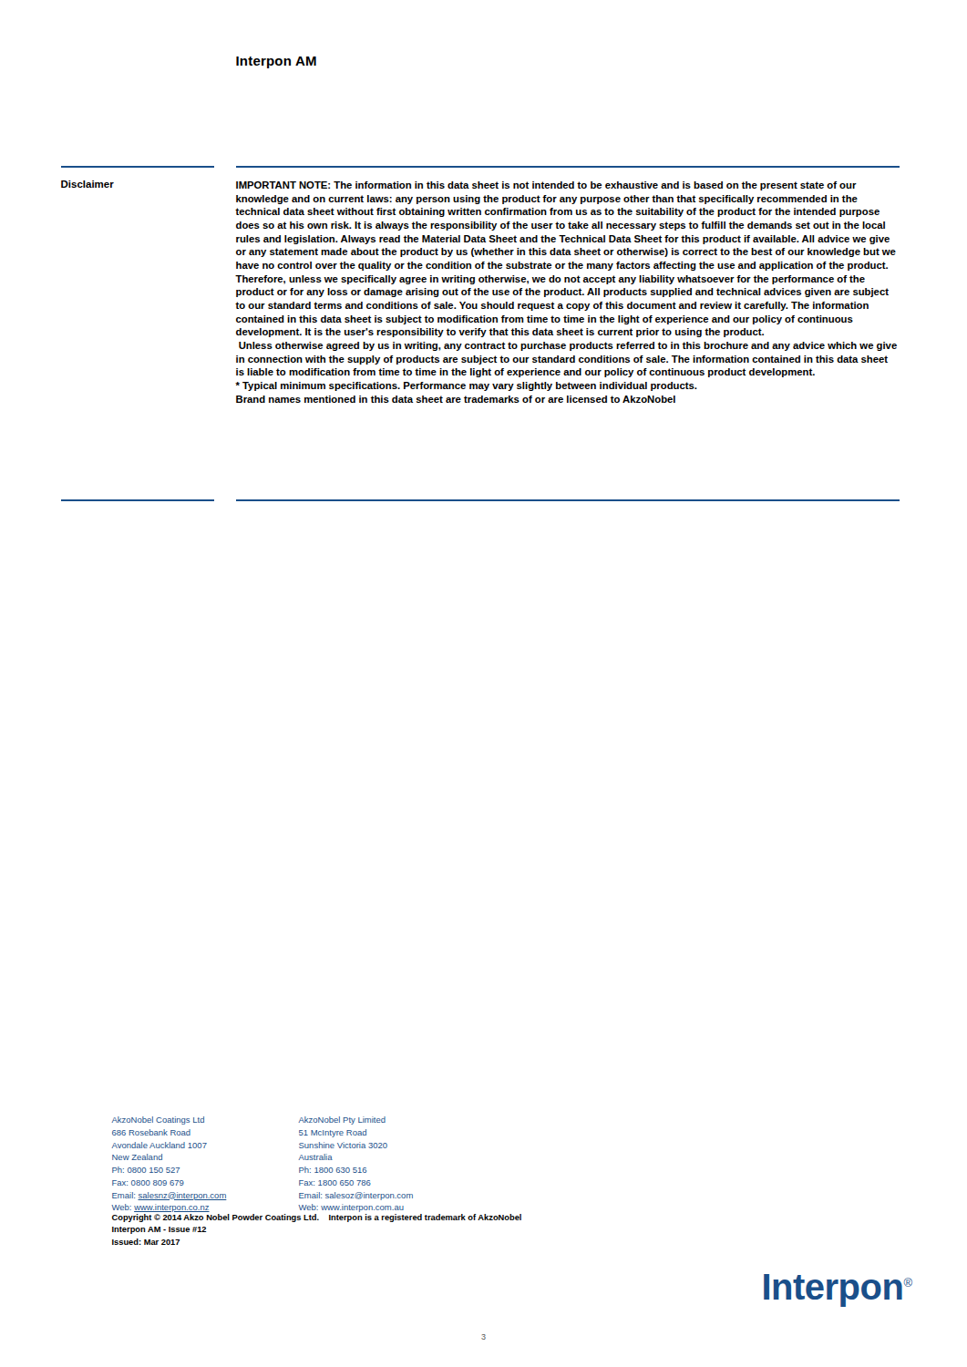Interpon AM
Disclaimer
IMPORTANT NOTE: The information in this data sheet is not intended to be exhaustive and is based on the present state of our knowledge and on current laws: any person using the product for any purpose other than that specifically recommended in the technical data sheet without first obtaining written confirmation from us as to the suitability of the product for the intended purpose does so at his own risk. It is always the responsibility of the user to take all necessary steps to fulfill the demands set out in the local rules and legislation. Always read the Material Data Sheet and the Technical Data Sheet for this product if available. All advice we give or any statement made about the product by us (whether in this data sheet or otherwise) is correct to the best of our knowledge but we have no control over the quality or the condition of the substrate or the many factors affecting the use and application of the product.
Therefore, unless we specifically agree in writing otherwise, we do not accept any liability whatsoever for the performance of the product or for any loss or damage arising out of the use of the product. All products supplied and technical advices given are subject to our standard terms and conditions of sale. You should request a copy of this document and review it carefully. The information contained in this data sheet is subject to modification from time to time in the light of experience and our policy of continuous development. It is the user's responsibility to verify that this data sheet is current prior to using the product.
Unless otherwise agreed by us in writing, any contract to purchase products referred to in this brochure and any advice which we give in connection with the supply of products are subject to our standard conditions of sale. The information contained in this data sheet is liable to modification from time to time in the light of experience and our policy of continuous product development.
* Typical minimum specifications. Performance may vary slightly between individual products.
Brand names mentioned in this data sheet are trademarks of or are licensed to AkzoNobel
AkzoNobel Coatings Ltd
686 Rosebank Road
Avondale Auckland 1007
New Zealand
Ph: 0800 150 527
Fax: 0800 809 679
Email: salesnz@interpon.com
Web: www.interpon.co.nz
AkzoNobel Pty Limited
51 McIntyre Road
Sunshine Victoria 3020
Australia
Ph: 1800 630 516
Fax: 1800 650 786
Email: salesoz@interpon.com
Web: www.interpon.com.au
Copyright © 2014 Akzo Nobel Powder Coatings Ltd. Interpon is a registered trademark of AkzoNobel
Interpon AM - Issue #12
Issued: Mar 2017
Interpon®
3